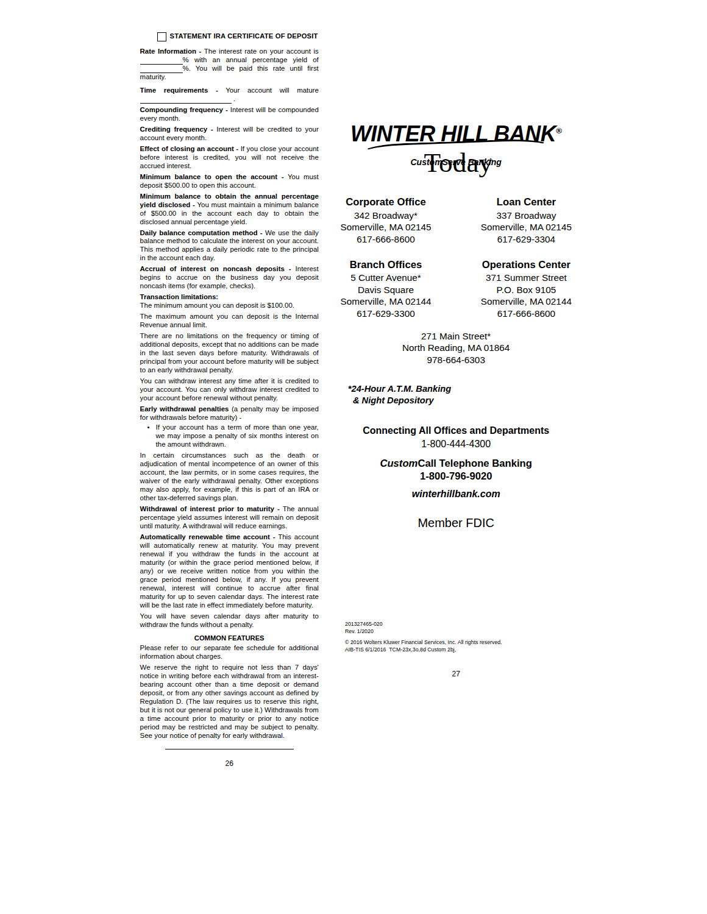STATEMENT IRA CERTIFICATE OF DEPOSIT
Rate Information - The interest rate on your account is % with an annual percentage yield of %. You will be paid this rate until first maturity.
Time requirements - Your account will mature .
Compounding frequency - Interest will be compounded every month.
Crediting frequency - Interest will be credited to your account every month.
Effect of closing an account - If you close your account before interest is credited, you will not receive the accrued interest.
Minimum balance to open the account - You must deposit $500.00 to open this account.
Minimum balance to obtain the annual percentage yield disclosed - You must maintain a minimum balance of $500.00 in the account each day to obtain the disclosed annual percentage yield.
Daily balance computation method - We use the daily balance method to calculate the interest on your account. This method applies a daily periodic rate to the principal in the account each day.
Accrual of interest on noncash deposits - Interest begins to accrue on the business day you deposit noncash items (for example, checks).
Transaction limitations:
The minimum amount you can deposit is $100.00.
The maximum amount you can deposit is the Internal Revenue annual limit.
There are no limitations on the frequency or timing of additional deposits, except that no additions can be made in the last seven days before maturity. Withdrawals of principal from your account before maturity will be subject to an early withdrawal penalty.
You can withdraw interest any time after it is credited to your account. You can only withdraw interest credited to your account before renewal without penalty.
Early withdrawal penalties (a penalty may be imposed for withdrawals before maturity) -
If your account has a term of more than one year, we may impose a penalty of six months interest on the amount withdrawn.
In certain circumstances such as the death or adjudication of mental incompetence of an owner of this account, the law permits, or in some cases requires, the waiver of the early withdrawal penalty. Other exceptions may also apply, for example, if this is part of an IRA or other tax-deferred savings plan.
Withdrawal of interest prior to maturity - The annual percentage yield assumes interest will remain on deposit until maturity. A withdrawal will reduce earnings.
Automatically renewable time account - This account will automatically renew at maturity. You may prevent renewal if you withdraw the funds in the account at maturity (or within the grace period mentioned below, if any) or we receive written notice from you within the grace period mentioned below, if any. If you prevent renewal, interest will continue to accrue after final maturity for up to seven calendar days. The interest rate will be the last rate in effect immediately before maturity.
You will have seven calendar days after maturity to withdraw the funds without a penalty.
COMMON FEATURES
Please refer to our separate fee schedule for additional information about charges.
We reserve the right to require not less than 7 days' notice in writing before each withdrawal from an interest-bearing account other than a time deposit or demand deposit, or from any other savings account as defined by Regulation D. (The law requires us to reserve this right, but it is not our general policy to use it.) Withdrawals from a time account prior to maturity or prior to any notice period may be restricted and may be subject to penalty. See your notice of penalty for early withdrawal.
26
WINTER HILL BANK®
Custom Serve Banking
Today
Corporate Office
342 Broadway*
Somerville, MA 02145
617-666-8600
Loan Center
337 Broadway
Somerville, MA 02145
617-629-3304
Branch Offices
5 Cutter Avenue*
Davis Square
Somerville, MA 02144
617-629-3300
Operations Center
371 Summer Street
P.O. Box 9105
Somerville, MA 02144
617-666-8600
271 Main Street*
North Reading, MA 01864
978-664-6303
*24-Hour A.T.M. Banking
& Night Depository
Connecting All Offices and Departments
1-800-444-4300
Custom Call Telephone Banking
1-800-796-9020
winterhillbank.com
Member FDIC
201327465-020
Rev. 1/2020 © 2016 Wolters Kluwer Financial Services, Inc. All rights reserved.
AIB-TIS 6/1/2016 TCM-23x,3o,8d Custom 2bj,
27